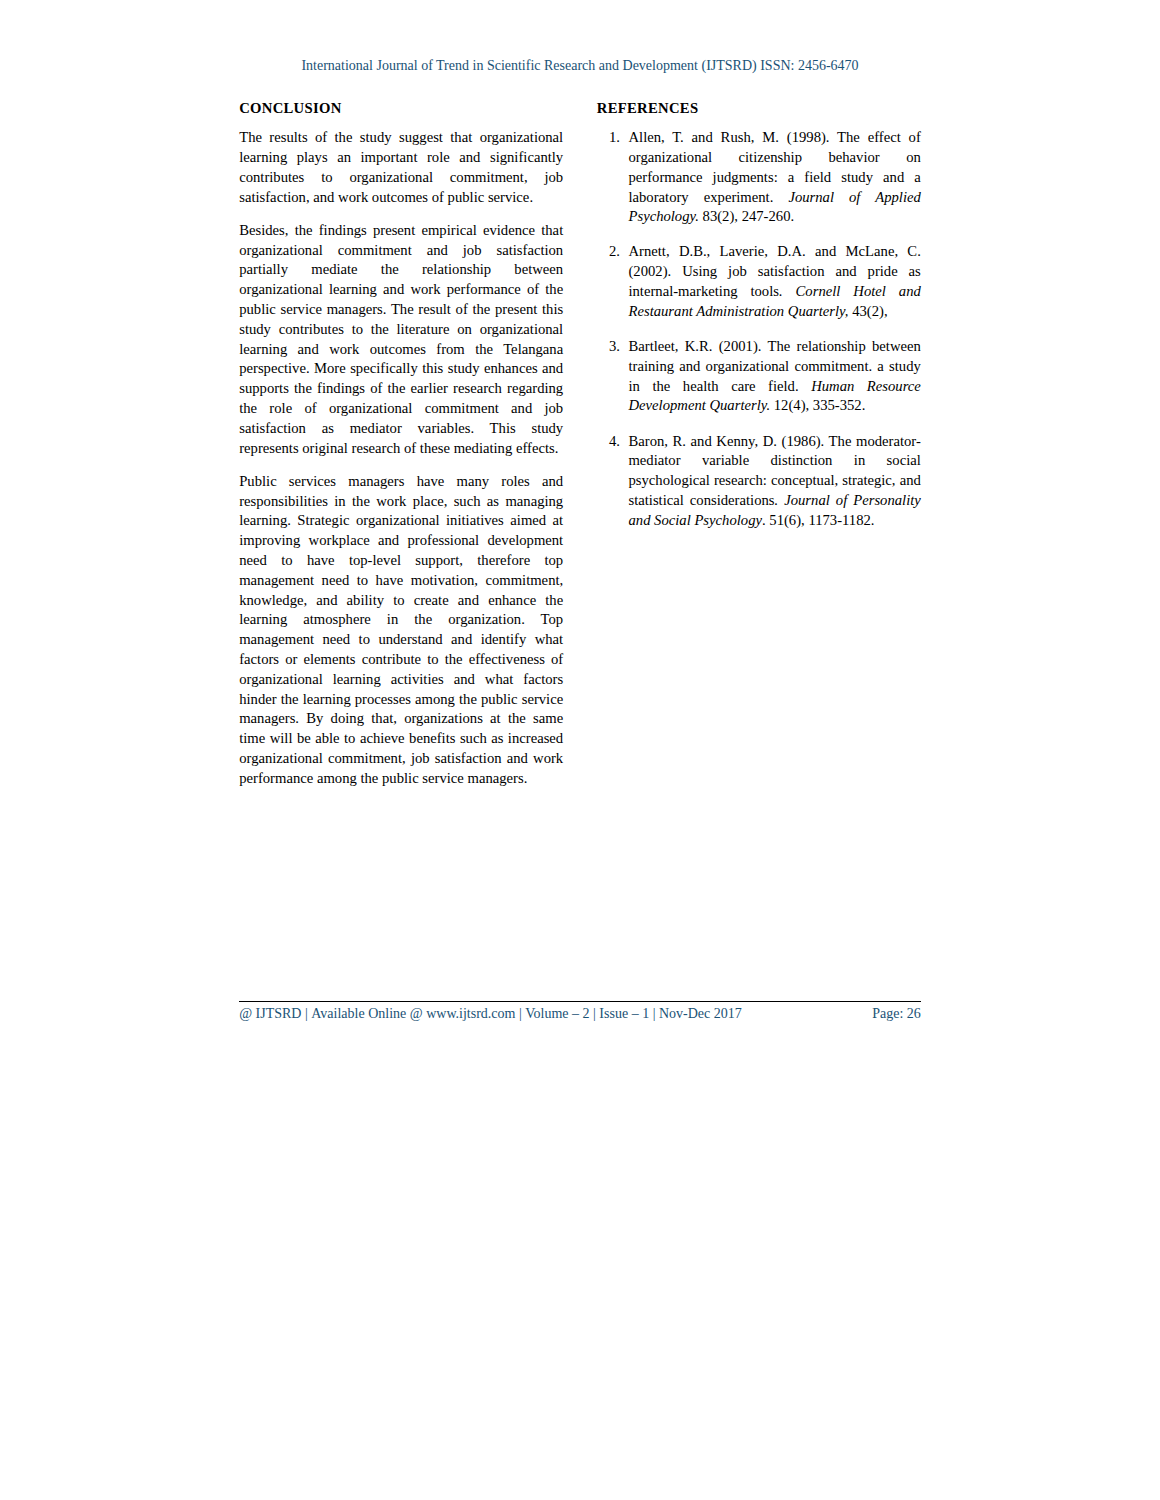International Journal of Trend in Scientific Research and Development (IJTSRD) ISSN: 2456-6470
CONCLUSION
The results of the study suggest that organizational learning plays an important role and significantly contributes to organizational commitment, job satisfaction, and work outcomes of public service.
Besides, the findings present empirical evidence that organizational commitment and job satisfaction partially mediate the relationship between organizational learning and work performance of the public service managers. The result of the present this study contributes to the literature on organizational learning and work outcomes from the Telangana perspective. More specifically this study enhances and supports the findings of the earlier research regarding the role of organizational commitment and job satisfaction as mediator variables. This study represents original research of these mediating effects.
Public services managers have many roles and responsibilities in the work place, such as managing learning. Strategic organizational initiatives aimed at improving workplace and professional development need to have top-level support, therefore top management need to have motivation, commitment, knowledge, and ability to create and enhance the learning atmosphere in the organization. Top management need to understand and identify what factors or elements contribute to the effectiveness of organizational learning activities and what factors hinder the learning processes among the public service managers. By doing that, organizations at the same time will be able to achieve benefits such as increased organizational commitment, job satisfaction and work performance among the public service managers.
REFERENCES
Allen, T. and Rush, M. (1998). The effect of organizational citizenship behavior on performance judgments: a field study and a laboratory experiment. Journal of Applied Psychology. 83(2), 247-260.
Arnett, D.B., Laverie, D.A. and McLane, C. (2002). Using job satisfaction and pride as internal-marketing tools. Cornell Hotel and Restaurant Administration Quarterly, 43(2),
Bartleet, K.R. (2001). The relationship between training and organizational commitment. a study in the health care field. Human Resource Development Quarterly. 12(4), 335-352.
Baron, R. and Kenny, D. (1986). The moderator-mediator variable distinction in social psychological research: conceptual, strategic, and statistical considerations. Journal of Personality and Social Psychology. 51(6), 1173-1182.
@ IJTSRD | Available Online @ www.ijtsrd.com | Volume – 2 | Issue – 1 | Nov-Dec 2017
Page: 26